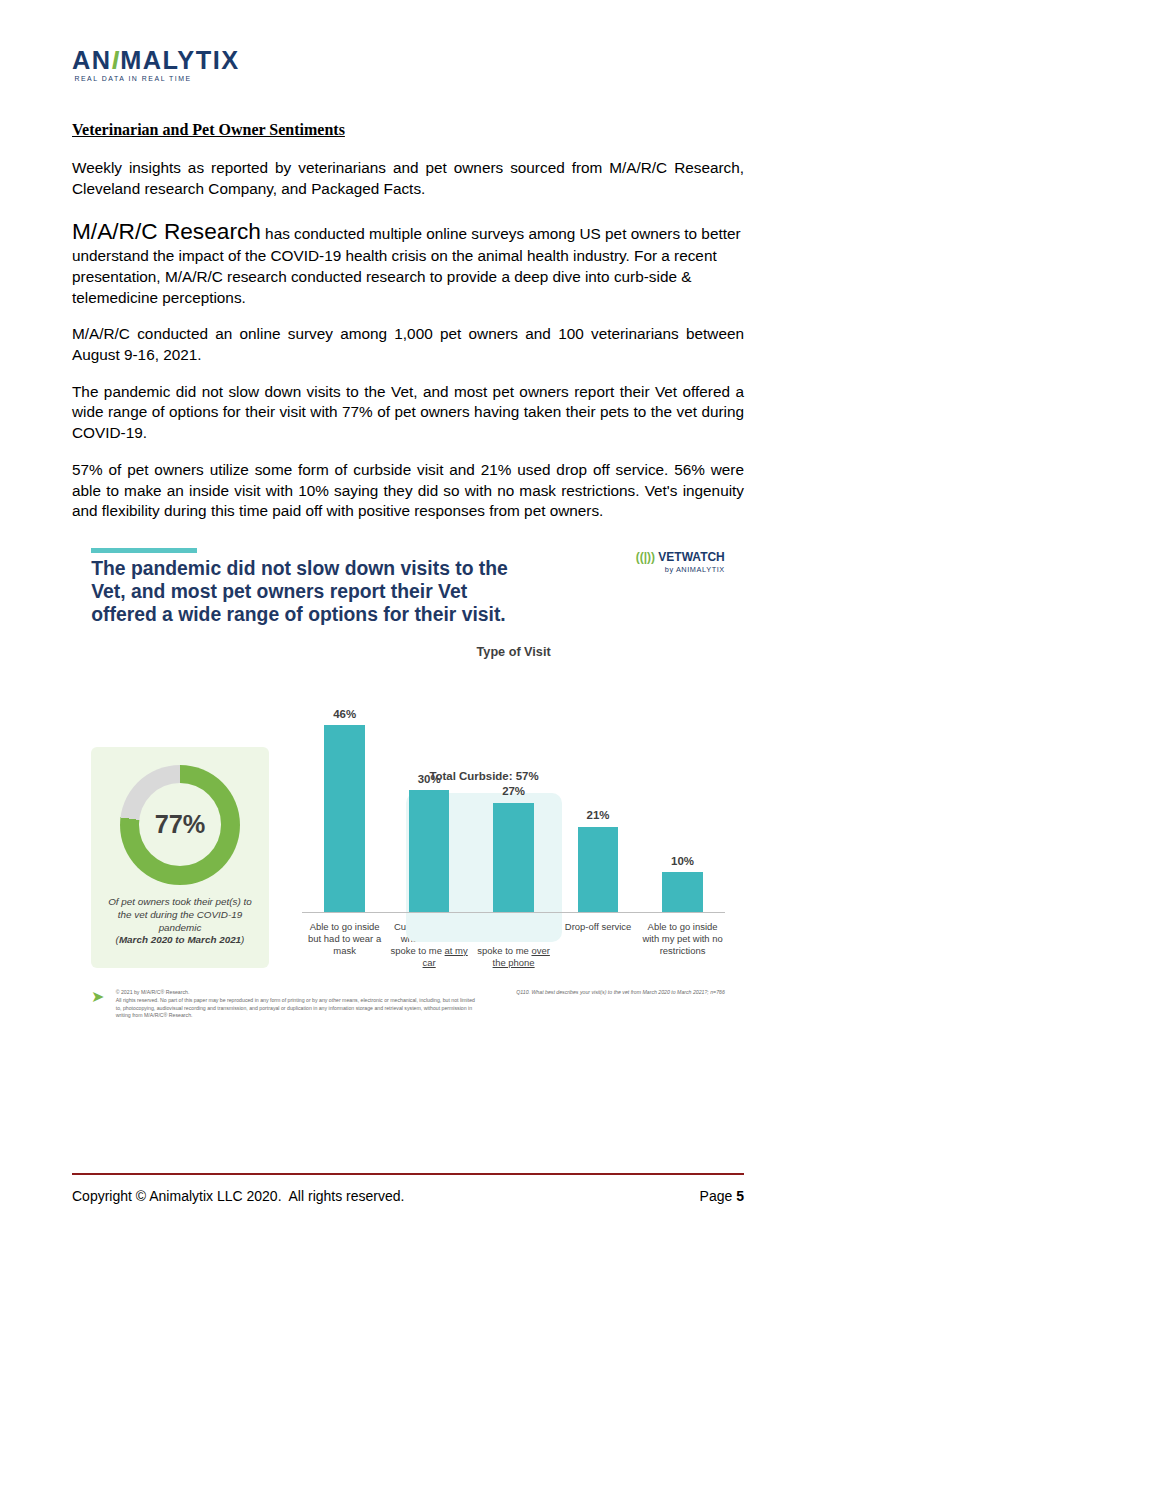ANIMALYTIX
REAL DATA IN REAL TIME
Veterinarian and Pet Owner Sentiments
Weekly insights as reported by veterinarians and pet owners sourced from M/A/R/C Research, Cleveland research Company, and Packaged Facts.
M/A/R/C Research has conducted multiple online surveys among US pet owners to better understand the impact of the COVID-19 health crisis on the animal health industry. For a recent presentation, M/A/R/C research conducted research to provide a deep dive into curb-side & telemedicine perceptions.
M/A/R/C conducted an online survey among 1,000 pet owners and 100 veterinarians between August 9-16, 2021.
The pandemic did not slow down visits to the Vet, and most pet owners report their Vet offered a wide range of options for their visit with 77% of pet owners having taken their pets to the vet during COVID-19.
57% of pet owners utilize some form of curbside visit and 21% used drop off service. 56% were able to make an inside visit with 10% saying they did so with no mask restrictions. Vet's ingenuity and flexibility during this time paid off with positive responses from pet owners.
The pandemic did not slow down visits to the Vet, and most pet owners report their Vet offered a wide range of options for their visit.
((|)) VETWATCH by ANIMALYTIX
77%
Of pet owners took their pet(s) to the vet during the COVID-19 pandemic
(March 2020 to March 2021)
Type of Visit
Total Curbside: 57%
46%
30%
27%
21%
10%
Able to go inside but had to wear a mask
Curbside service where the vet spoke to me at my car
Curbside service where the vet spoke to me over the phone
Drop-off service
Able to go inside with my pet with no restrictions
➤
© 2021 by M/A/R/C® Research.
All rights reserved. No part of this paper may be reproduced in any form of printing or by any other means, electronic or mechanical, including, but not limited to, photocopying, audiovisual recording and transmission, and portrayal or duplication in any information storage and retrieval system, without permission in writing from M/A/R/C® Research.
Q110. What best describes your visit(s) to the vet from March 2020 to March 2021?; n=766
Copyright © Animalytix LLC 2020. All rights reserved.
Page 5